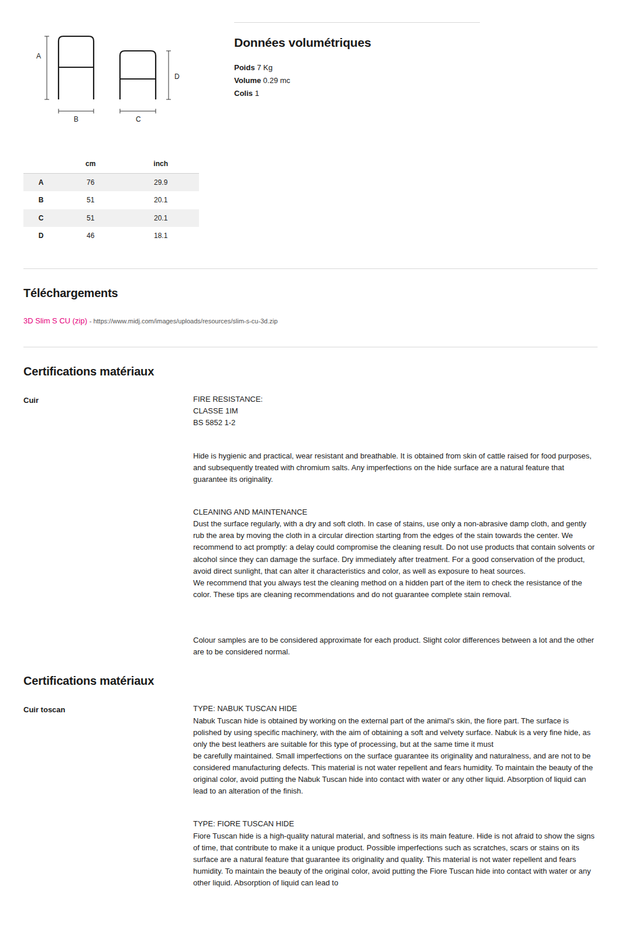A D B C
| | cm | inch |
| --- | --- | --- |
| A | 76 | 29.9 |
| B | 51 | 20.1 |
| C | 51 | 20.1 |
| D | 46 | 18.1 |
Données volumétriques
Poids 7 Kg
Volume 0.29 mc
Colis 1
Téléchargements
3D Slim S CU (zip) - https://www.midj.com/images/uploads/resources/slim-s-cu-3d.zip
Certifications matériaux
Cuir
FIRE RESISTANCE:
CLASSE 1IM
BS 5852 1-2
Hide is hygienic and practical, wear resistant and breathable. It is obtained from skin of cattle raised for food purposes, and subsequently treated with chromium salts. Any imperfections on the hide surface are a natural feature that guarantee its originality.
CLEANING AND MAINTENANCE
Dust the surface regularly, with a dry and soft cloth. In case of stains, use only a non-abrasive damp cloth, and gently rub the area by moving the cloth in a circular direction starting from the edges of the stain towards the center. We recommend to act promptly: a delay could compromise the cleaning result. Do not use products that contain solvents or alcohol since they can damage the surface. Dry immediately after treatment. For a good conservation of the product, avoid direct sunlight, that can alter it characteristics and color, as well as exposure to heat sources.
We recommend that you always test the cleaning method on a hidden part of the item to check the resistance of the color. These tips are cleaning recommendations and do not guarantee complete stain removal.
Colour samples are to be considered approximate for each product. Slight color differences between a lot and the other are to be considered normal.
Certifications matériaux
Cuir toscan
TYPE: NABUK TUSCAN HIDE
Nabuk Tuscan hide is obtained by working on the external part of the animal's skin, the fiore part. The surface is polished by using specific machinery, with the aim of obtaining a soft and velvety surface. Nabuk is a very fine hide, as only the best leathers are suitable for this type of processing, but at the same time it must
be carefully maintained. Small imperfections on the surface guarantee its originality and naturalness, and are not to be considered manufacturing defects. This material is not water repellent and fears humidity. To maintain the beauty of the original color, avoid putting the Nabuk Tuscan hide into contact with water or any other liquid. Absorption of liquid can lead to an alteration of the finish.
TYPE: FIORE TUSCAN HIDE
Fiore Tuscan hide is a high-quality natural material, and softness is its main feature. Hide is not afraid to show the signs of time, that contribute to make it a unique product. Possible imperfections such as scratches, scars or stains on its surface are a natural feature that guarantee its originality and quality. This material is not water repellent and fears humidity. To maintain the beauty of the original color, avoid putting the Fiore Tuscan hide into contact with water or any other liquid. Absorption of liquid can lead to